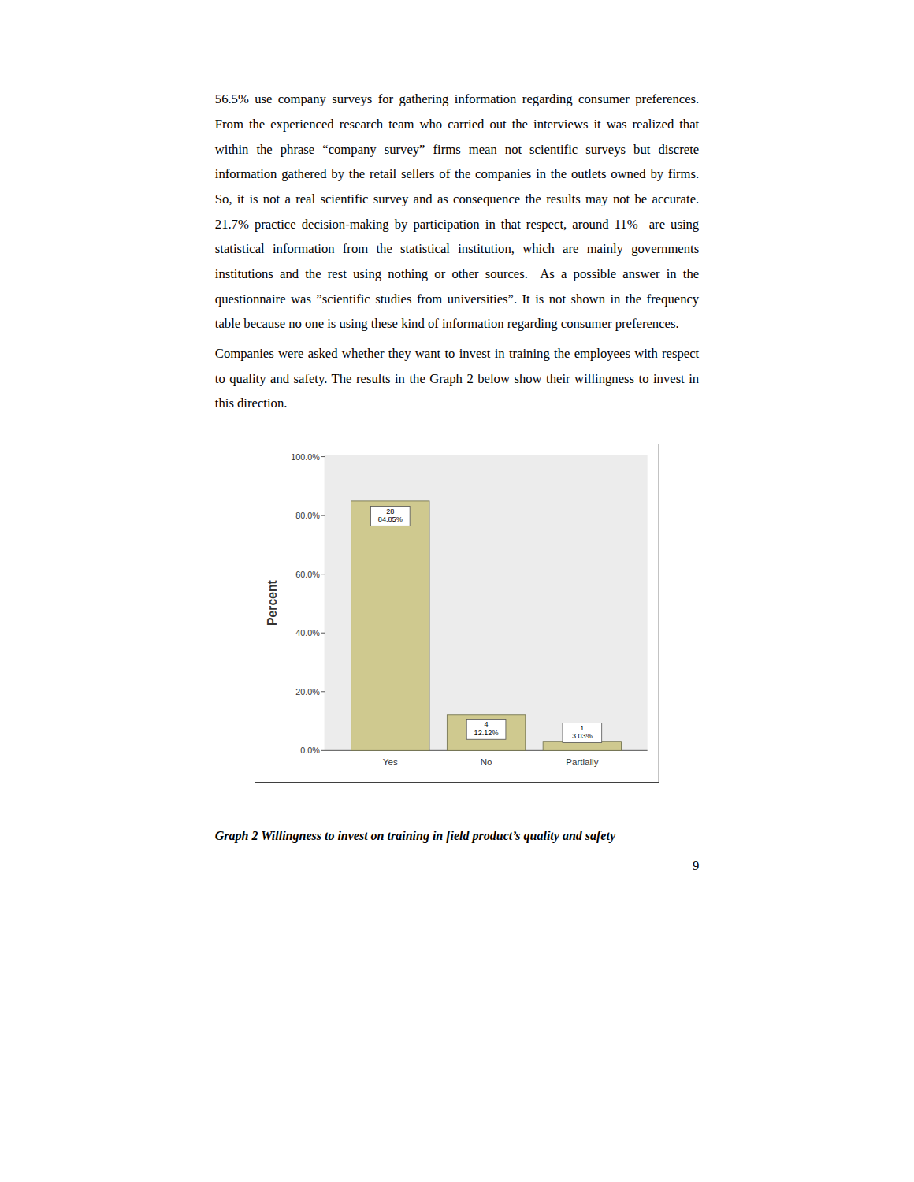56.5% use company surveys for gathering information regarding consumer preferences. From the experienced research team who carried out the interviews it was realized that within the phrase “company survey” firms mean not scientific surveys but discrete information gathered by the retail sellers of the companies in the outlets owned by firms. So, it is not a real scientific survey and as consequence the results may not be accurate. 21.7% practice decision-making by participation in that respect, around 11% are using statistical information from the statistical institution, which are mainly governments institutions and the rest using nothing or other sources. As a possible answer in the questionnaire was ”scientific studies from universities”. It is not shown in the frequency table because no one is using these kind of information regarding consumer preferences.
Companies were asked whether they want to invest in training the employees with respect to quality and safety. The results in the Graph 2 below show their willingness to invest in this direction.
Percent 100.0% 80.0% 60.0% 40.0% 20.0% 0.0% 28 84.85% 4 12.12% 1 3.03% Yes No Partially
Graph 2 Willingness to invest on training in field product’s quality and safety
9